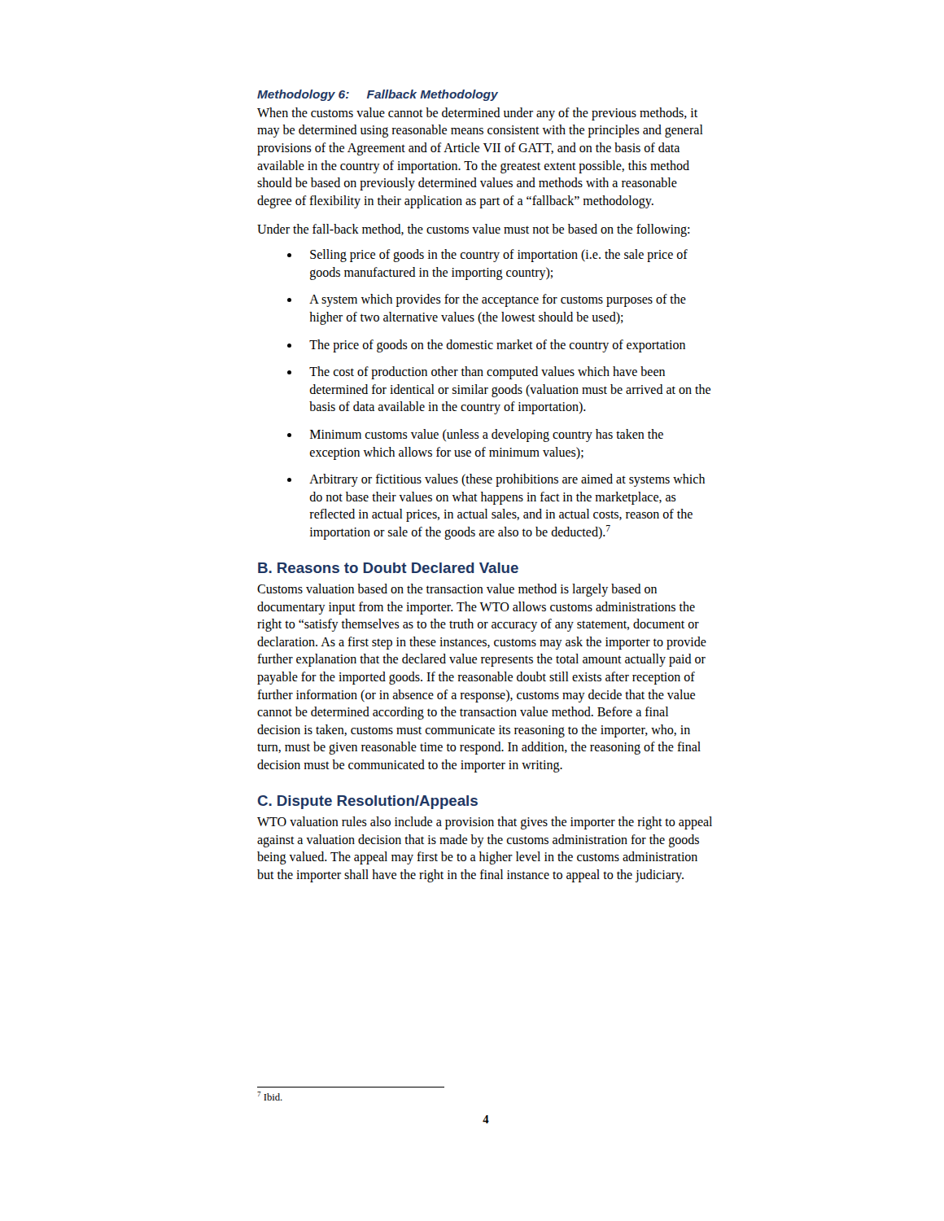Methodology 6: Fallback Methodology
When the customs value cannot be determined under any of the previous methods, it may be determined using reasonable means consistent with the principles and general provisions of the Agreement and of Article VII of GATT, and on the basis of data available in the country of importation. To the greatest extent possible, this method should be based on previously determined values and methods with a reasonable degree of flexibility in their application as part of a “fallback” methodology.
Under the fall-back method, the customs value must not be based on the following:
Selling price of goods in the country of importation (i.e. the sale price of goods manufactured in the importing country);
A system which provides for the acceptance for customs purposes of the higher of two alternative values (the lowest should be used);
The price of goods on the domestic market of the country of exportation
The cost of production other than computed values which have been determined for identical or similar goods (valuation must be arrived at on the basis of data available in the country of importation).
Minimum customs value (unless a developing country has taken the exception which allows for use of minimum values);
Arbitrary or fictitious values (these prohibitions are aimed at systems which do not base their values on what happens in fact in the marketplace, as reflected in actual prices, in actual sales, and in actual costs, reason of the importation or sale of the goods are also to be deducted).7
B. Reasons to Doubt Declared Value
Customs valuation based on the transaction value method is largely based on documentary input from the importer. The WTO allows customs administrations the right to “satisfy themselves as to the truth or accuracy of any statement, document or declaration. As a first step in these instances, customs may ask the importer to provide further explanation that the declared value represents the total amount actually paid or payable for the imported goods. If the reasonable doubt still exists after reception of further information (or in absence of a response), customs may decide that the value cannot be determined according to the transaction value method. Before a final decision is taken, customs must communicate its reasoning to the importer, who, in turn, must be given reasonable time to respond. In addition, the reasoning of the final decision must be communicated to the importer in writing.
C. Dispute Resolution/Appeals
WTO valuation rules also include a provision that gives the importer the right to appeal against a valuation decision that is made by the customs administration for the goods being valued. The appeal may first be to a higher level in the customs administration but the importer shall have the right in the final instance to appeal to the judiciary.
7 Ibid.
4